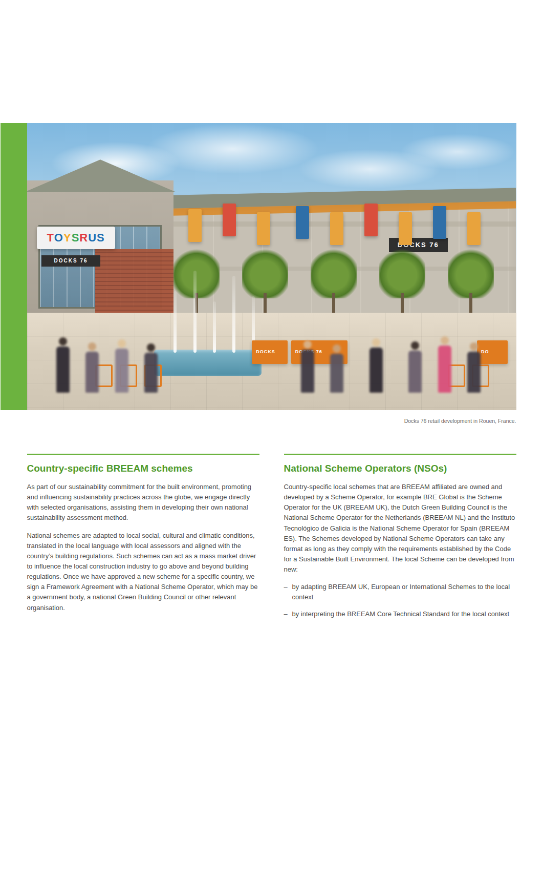TOYSRUS
DOCKS 76
DOCKS 76
DOCKS
DOCKS 76
DO
Docks 76 retail development in Rouen, France.
Country-specific BREEAM schemes
As part of our sustainability commitment for the built environment, promoting and influencing sustainability practices across the globe, we engage directly with selected organisations, assisting them in developing their own national sustainability assessment method.
National schemes are adapted to local social, cultural and climatic conditions, translated in the local language with local assessors and aligned with the country’s building regulations. Such schemes can act as a mass market driver to influence the local construction industry to go above and beyond building regulations. Once we have approved a new scheme for a specific country, we sign a Framework Agreement with a National Scheme Operator, which may be a government body, a national Green Building Council or other relevant organisation.
National Scheme Operators (NSOs)
Country-specific local schemes that are BREEAM affiliated are owned and developed by a Scheme Operator, for example BRE Global is the Scheme Operator for the UK (BREEAM UK), the Dutch Green Building Council is the National Scheme Operator for the Netherlands (BREEAM NL) and the Instituto Tecnológico de Galicia is the National Scheme Operator for Spain (BREEAM ES). The Schemes developed by National Scheme Operators can take any format as long as they comply with the requirements established by the Code for a Sustainable Built Environment. The local Scheme can be developed from new:
by adapting BREEAM UK, European or International Schemes to the local context
by interpreting the BREEAM Core Technical Standard for the local context